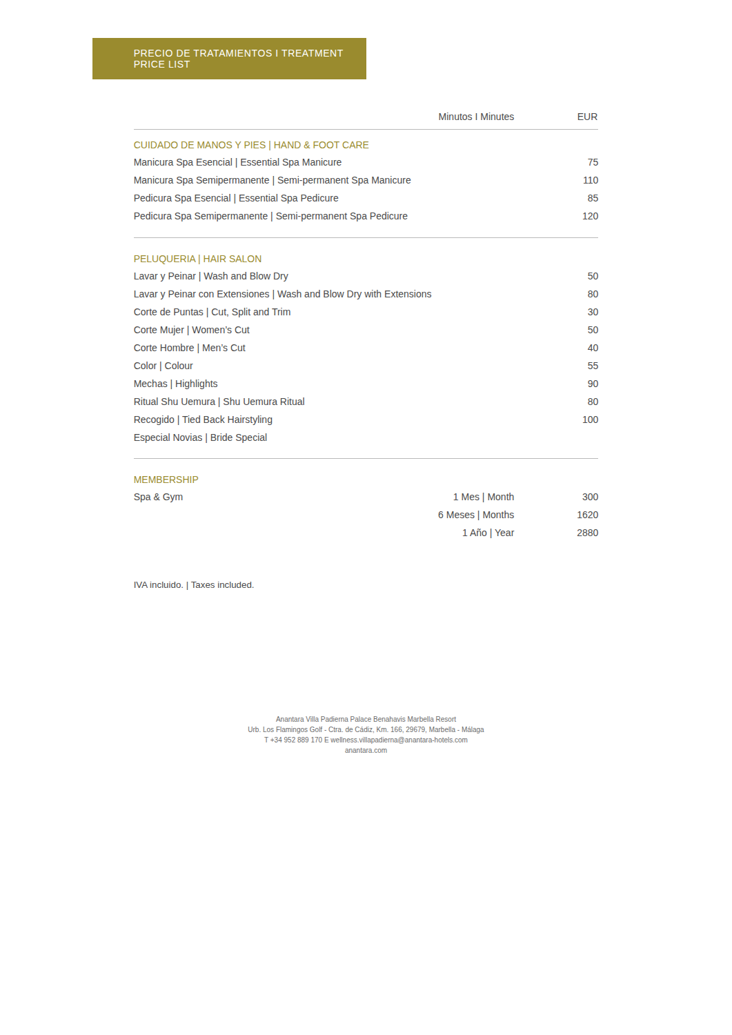PRECIO DE TRATAMIENTOS I TREATMENT PRICE LIST
| | Minutos I Minutes | EUR |
| --- | --- | --- |
| CUIDADO DE MANOS Y PIES / HAND & FOOT CARE | | |
| Manicura Spa Esencial / Essential Spa Manicure | | 75 |
| Manicura Spa Semipermanente / Semi-permanent Spa Manicure | | 110 |
| Pedicura Spa Esencial / Essential Spa Pedicure | | 85 |
| Pedicura Spa Semipermanente / Semi-permanent Spa Pedicure | | 120 |
| PELUQUERIA / HAIR SALON | | |
| Lavar y Peinar / Wash and Blow Dry | | 50 |
| Lavar y Peinar con Extensiones / Wash and Blow Dry with Extensions | | 80 |
| Corte de Puntas / Cut, Split and Trim | | 30 |
| Corte Mujer / Women’s Cut | | 50 |
| Corte Hombre / Men’s Cut | | 40 |
| Color / Colour | | 55 |
| Mechas / Highlights | | 90 |
| Ritual Shu Uemura / Shu Uemura Ritual | | 80 |
| Recogido / Tied Back Hairstyling | | 100 |
| Especial Novias / Bride Special | | |
| MEMBERSHIP | | |
| Spa & Gym | 1 Mes / Month | 300 |
| | 6 Meses / Months | 1620 |
| | 1 Año / Year | 2880 |
IVA incluido. | Taxes included.
Anantara Villa Padierna Palace Benahavis Marbella Resort
Urb. Los Flamingos Golf - Ctra. de Cádiz, Km. 166, 29679, Marbella - Málaga
T +34 952 889 170 E wellness.villapadierna@anantara-hotels.com
anantara.com